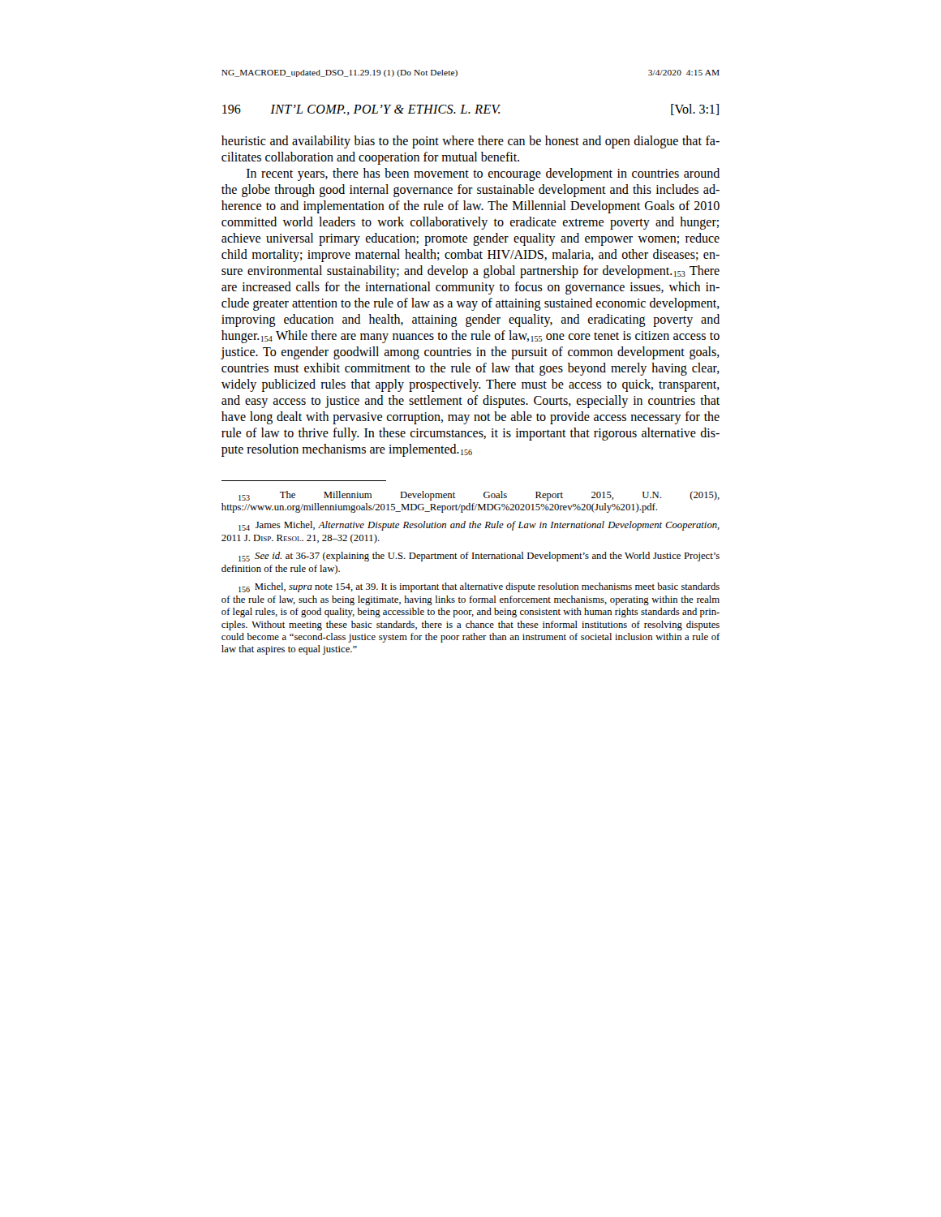NG_MACROED_updated_DSO_11.29.19 (1) (Do Not Delete) 3/4/2020 4:15 AM
196 INT’L COMP., POL’Y & ETHICS. L. REV. [Vol. 3:1]
heuristic and availability bias to the point where there can be honest and open dialogue that facilitates collaboration and cooperation for mutual benefit.
In recent years, there has been movement to encourage development in countries around the globe through good internal governance for sustainable development and this includes adherence to and implementation of the rule of law. The Millennial Development Goals of 2010 committed world leaders to work collaboratively to eradicate extreme poverty and hunger; achieve universal primary education; promote gender equality and empower women; reduce child mortality; improve maternal health; combat HIV/AIDS, malaria, and other diseases; ensure environmental sustainability; and develop a global partnership for development.153 There are increased calls for the international community to focus on governance issues, which include greater attention to the rule of law as a way of attaining sustained economic development, improving education and health, attaining gender equality, and eradicating poverty and hunger.154 While there are many nuances to the rule of law,155 one core tenet is citizen access to justice. To engender goodwill among countries in the pursuit of common development goals, countries must exhibit commitment to the rule of law that goes beyond merely having clear, widely publicized rules that apply prospectively. There must be access to quick, transparent, and easy access to justice and the settlement of disputes. Courts, especially in countries that have long dealt with pervasive corruption, may not be able to provide access necessary for the rule of law to thrive fully. In these circumstances, it is important that rigorous alternative dispute resolution mechanisms are implemented.156
153 The Millennium Development Goals Report 2015, U.N. (2015), https://www.un.org/millenniumgoals/2015_MDG_Report/pdf/MDG%202015%20rev%20(July%201).pdf.
154 James Michel, Alternative Dispute Resolution and the Rule of Law in International Development Cooperation, 2011 J. Disp. Resol. 21, 28–32 (2011).
155 See id. at 36-37 (explaining the U.S. Department of International Development’s and the World Justice Project’s definition of the rule of law).
156 Michel, supra note 154, at 39. It is important that alternative dispute resolution mechanisms meet basic standards of the rule of law, such as being legitimate, having links to formal enforcement mechanisms, operating within the realm of legal rules, is of good quality, being accessible to the poor, and being consistent with human rights standards and principles. Without meeting these basic standards, there is a chance that these informal institutions of resolving disputes could become a “second-class justice system for the poor rather than an instrument of societal inclusion within a rule of law that aspires to equal justice.”